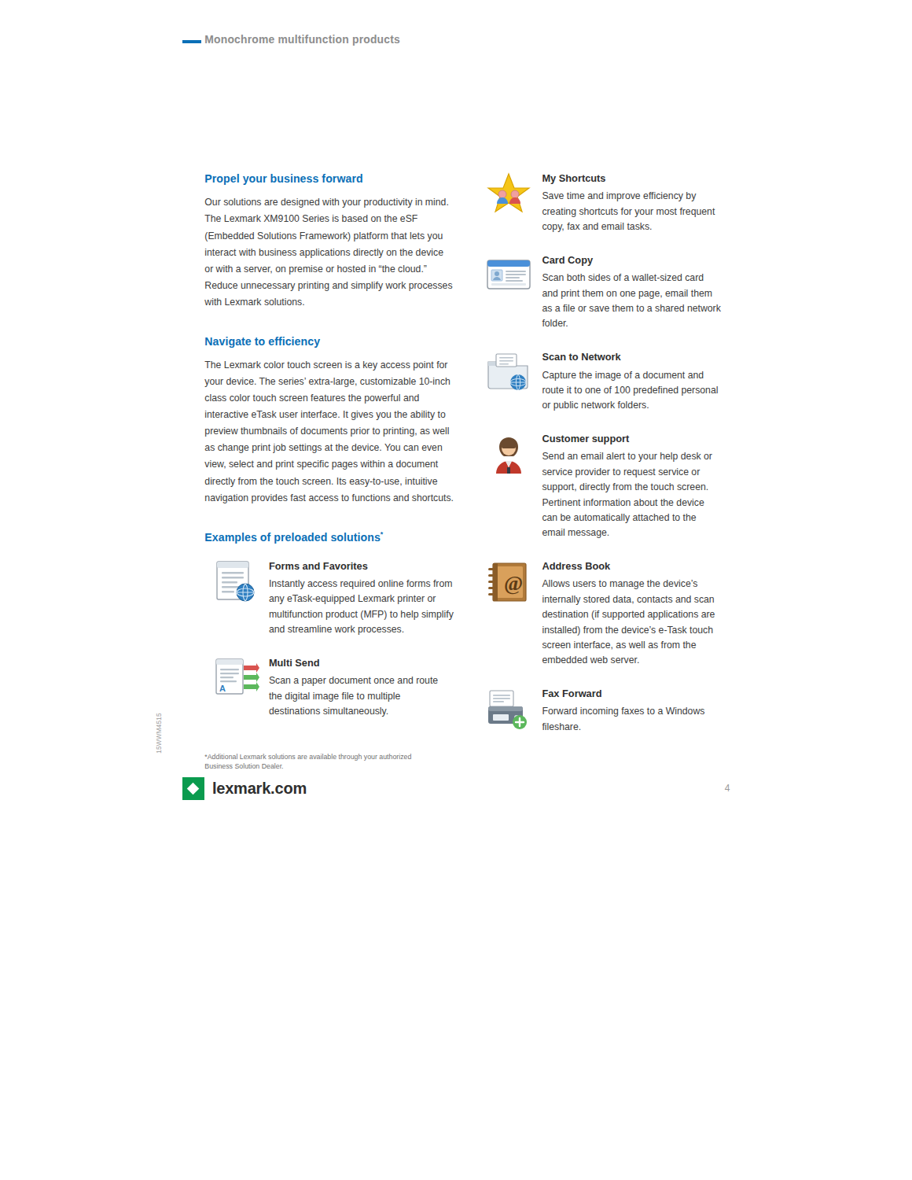Monochrome multifunction products
Propel your business forward
Our solutions are designed with your productivity in mind. The Lexmark XM9100 Series is based on the eSF (Embedded Solutions Framework) platform that lets you interact with business applications directly on the device or with a server, on premise or hosted in “the cloud.” Reduce unnecessary printing and simplify work processes with Lexmark solutions.
Navigate to efficiency
The Lexmark color touch screen is a key access point for your device. The series’ extra-large, customizable 10-inch class color touch screen features the powerful and interactive eTask user interface. It gives you the ability to preview thumbnails of documents prior to printing, as well as change print job settings at the device. You can even view, select and print specific pages within a document directly from the touch screen. Its easy-to-use, intuitive navigation provides fast access to functions and shortcuts.
Examples of preloaded solutions*
Forms and Favorites
Instantly access required online forms from any eTask-equipped Lexmark printer or multifunction product (MFP) to help simplify and streamline work processes.
A
Multi Send
Scan a paper document once and route the digital image file to multiple destinations simultaneously.
My Shortcuts
Save time and improve efficiency by creating shortcuts for your most frequent copy, fax and email tasks.
Card Copy
Scan both sides of a wallet-sized card and print them on one page, email them as a file or save them to a shared network folder.
Scan to Network
Capture the image of a document and route it to one of 100 predefined personal or public network folders.
Customer support
Send an email alert to your help desk or service provider to request service or support, directly from the touch screen. Pertinent information about the device can be automatically attached to the email message.
@
Address Book
Allows users to manage the device’s internally stored data, contacts and scan destination (if supported applications are installed) from the device’s e-Task touch screen interface, as well as from the embedded web server.
Fax Forward
Forward incoming faxes to a Windows fileshare.
15WWM4515
*Additional Lexmark solutions are available through your authorized
Business Solution Dealer.
lexmark.com
4